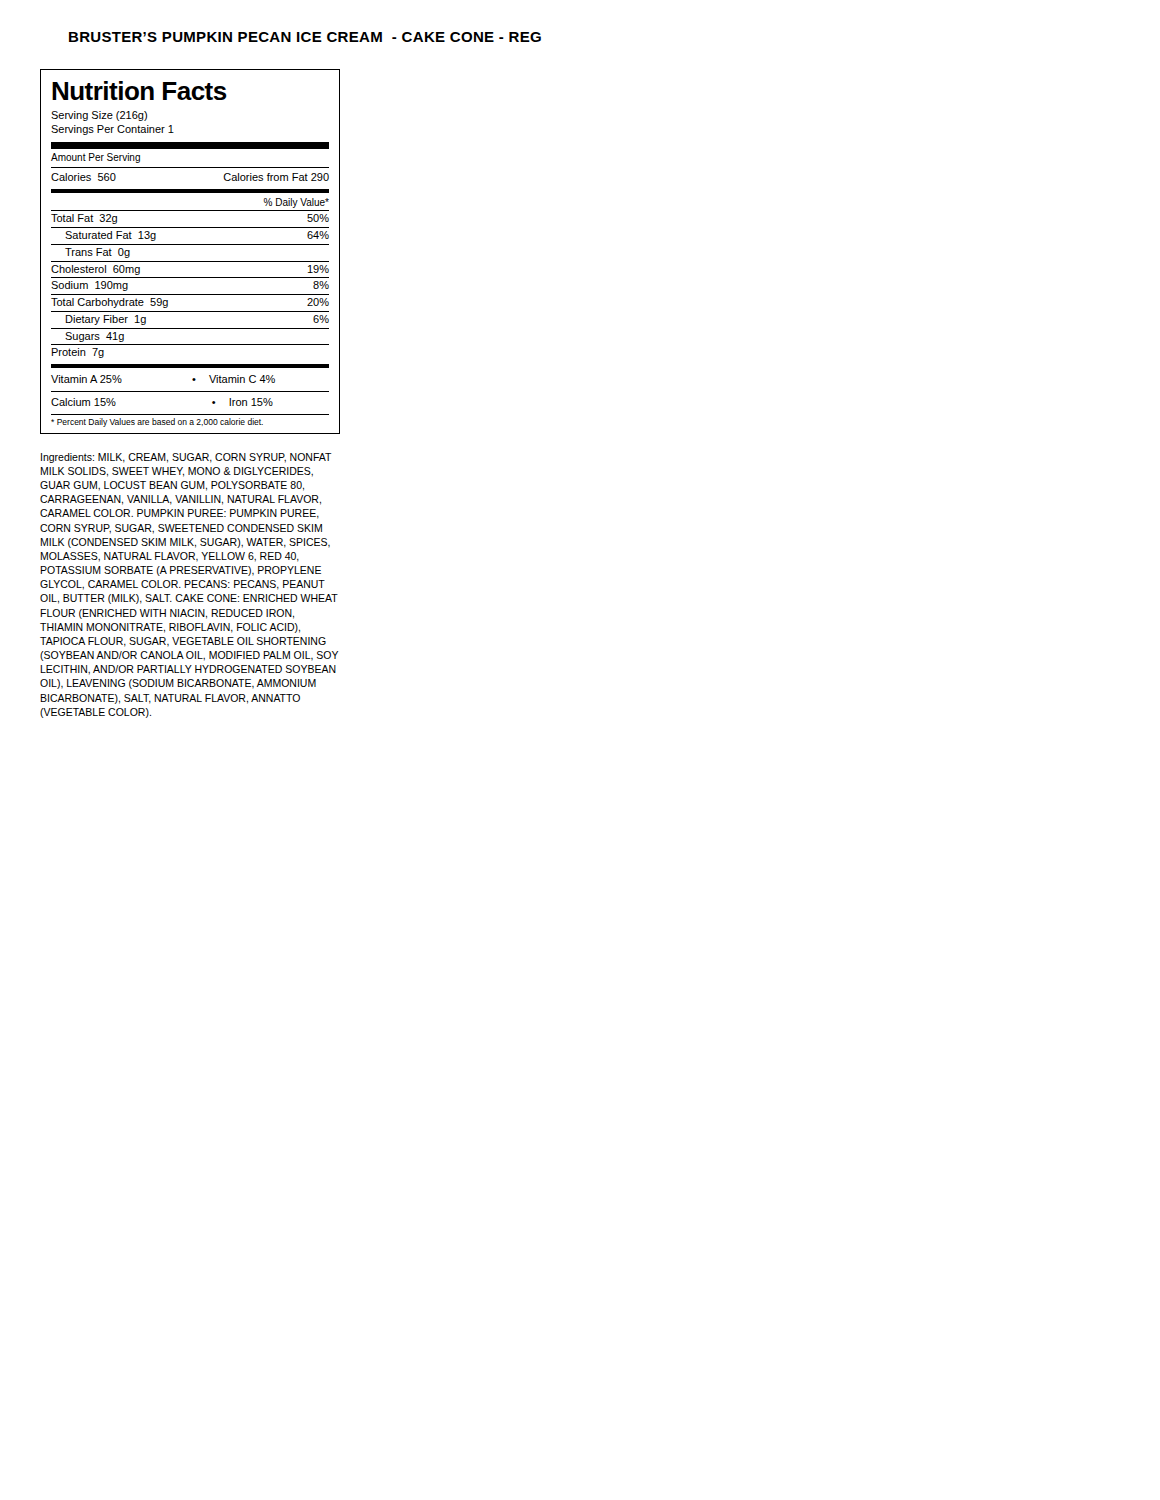BRUSTER’S PUMPKIN PECAN ICE CREAM - CAKE CONE - REG
Nutrition Facts
Serving Size (216g)
Servings Per Container 1
Amount Per Serving
| Calories 560 | Calories from Fat 290 |
| | % Daily Value* |
| Total Fat 32g | 50% |
| Saturated Fat 13g | 64% |
| Trans Fat 0g | |
| Cholesterol 60mg | 19% |
| Sodium 190mg | 8% |
| Total Carbohydrate 59g | 20% |
| Dietary Fiber 1g | 6% |
| Sugars 41g | |
| Protein 7g | |
| Vitamin A 25% | • | Vitamin C 4% |
| Calcium 15% | • | Iron 15% |
* Percent Daily Values are based on a 2,000 calorie diet.
Ingredients: MILK, CREAM, SUGAR, CORN SYRUP, NONFAT MILK SOLIDS, SWEET WHEY, MONO & DIGLYCERIDES, GUAR GUM, LOCUST BEAN GUM, POLYSORBATE 80, CARRAGEENAN, VANILLA, VANILLIN, NATURAL FLAVOR, CARAMEL COLOR. PUMPKIN PUREE: PUMPKIN PUREE, CORN SYRUP, SUGAR, SWEETENED CONDENSED SKIM MILK (CONDENSED SKIM MILK, SUGAR), WATER, SPICES, MOLASSES, NATURAL FLAVOR, YELLOW 6, RED 40, POTASSIUM SORBATE (A PRESERVATIVE), PROPYLENE GLYCOL, CARAMEL COLOR. PECANS: PECANS, PEANUT OIL, BUTTER (MILK), SALT. CAKE CONE: ENRICHED WHEAT FLOUR (ENRICHED WITH NIACIN, REDUCED IRON, THIAMIN MONONITRATE, RIBOFLAVIN, FOLIC ACID), TAPIOCA FLOUR, SUGAR, VEGETABLE OIL SHORTENING (SOYBEAN AND/OR CANOLA OIL, MODIFIED PALM OIL, SOY LECITHIN, AND/OR PARTIALLY HYDROGENATED SOYBEAN OIL), LEAVENING (SODIUM BICARBONATE, AMMONIUM BICARBONATE), SALT, NATURAL FLAVOR, ANNATTO (VEGETABLE COLOR).